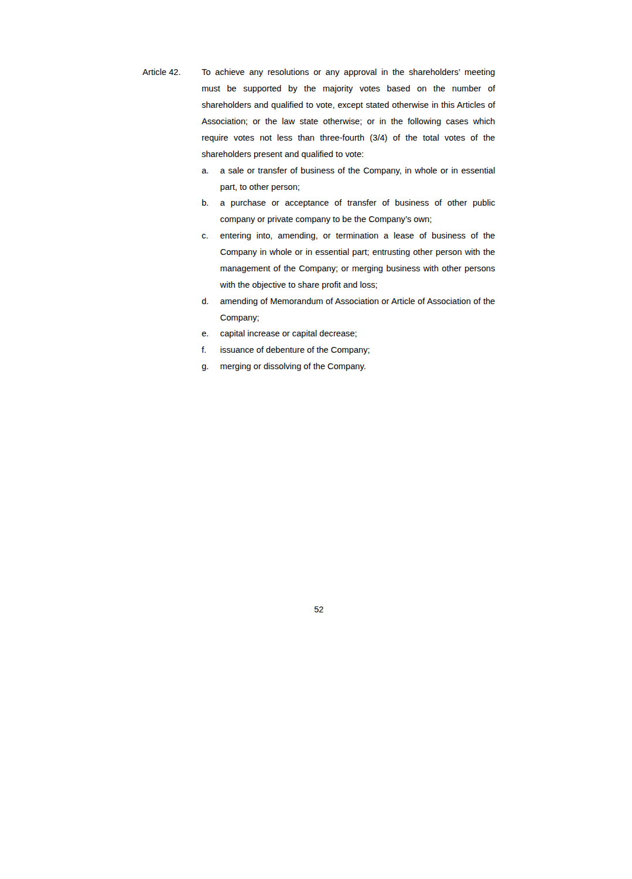Article 42.
To achieve any resolutions or any approval in the shareholders’ meeting must be supported by the majority votes based on the number of shareholders and qualified to vote, except stated otherwise in this Articles of Association; or the law state otherwise; or in the following cases which require votes not less than three-fourth (3/4) of the total votes of the shareholders present and qualified to vote:
a. a sale or transfer of business of the Company, in whole or in essential part, to other person;
b. a purchase or acceptance of transfer of business of other public company or private company to be the Company’s own;
c. entering into, amending, or termination a lease of business of the Company in whole or in essential part; entrusting other person with the management of the Company; or merging business with other persons with the objective to share profit and loss;
d. amending of Memorandum of Association or Article of Association of the Company;
e. capital increase or capital decrease;
f. issuance of debenture of the Company;
g. merging or dissolving of the Company.
52